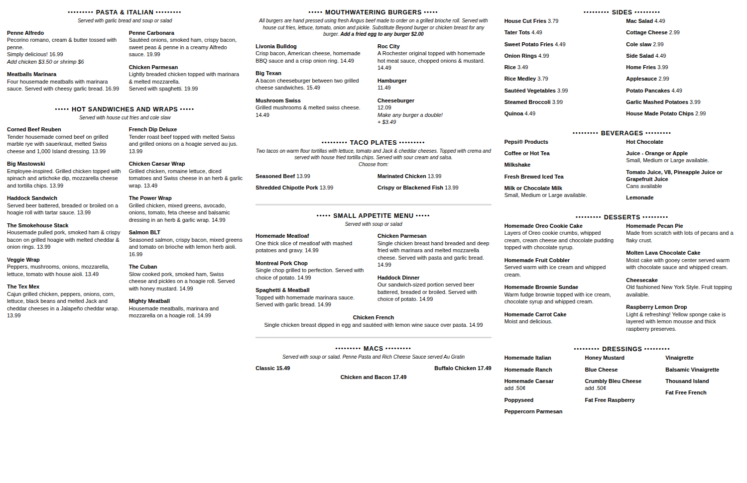••••••••• Pasta & Italian •••••••••
Served with garlic bread and soup or salad
Penne Alfredo Pecorino romano, cream & butter tossed with penne.
Simply delicious! 16.99
Add chicken $3.50 or shrimp $6
Meatballs Marinara Four housemade meatballs with marinara sauce. Served with cheesy garlic bread. 16.99
Penne Carbonara Sautéed onions, smoked ham, crispy bacon, sweet peas & penne in a creamy Alfredo sauce. 19.99
Chicken Parmesan Lightly breaded chicken topped with marinara & melted mozzarella.
Served with spaghetti. 19.99
••••• Hot Sandwiches and Wraps •••••
Served with house cut fries and cole slaw
Corned Beef Reuben Tender housemade corned beef on grilled marble rye with sauerkraut, melted Swiss cheese and 1,000 Island dressing. 13.99
Big Mastowski Employee-inspired. Grilled chicken topped with spinach and artichoke dip, mozzarella cheese and tortilla chips. 13.99
Haddock Sandwich Served beer battered, breaded or broiled on a hoagie roll with tartar sauce. 13.99
The Smokehouse Stack Housemade pulled pork, smoked ham & crispy bacon on grilled hoagie with melted cheddar & onion rings. 13.99
Veggie Wrap Peppers, mushrooms, onions, mozzarella, lettuce, tomato with house aioli. 13.49
The Tex Mex Cajun grilled chicken, peppers, onions, corn, lettuce, black beans and melted Jack and cheddar cheeses in a Jalapeño cheddar wrap. 13.99
French Dip Deluxe Tender roast beef topped with melted Swiss and grilled onions on a hoagie served au jus. 13.99
Chicken Caesar Wrap Grilled chicken, romaine lettuce, diced tomatoes and Swiss cheese in an herb & garlic wrap. 13.49
The Power Wrap Grilled chicken, mixed greens, avocado, onions, tomato, feta cheese and balsamic dressing in an herb & garlic wrap. 14.99
Salmon BLT Seasoned salmon, crispy bacon, mixed greens and tomato on brioche with lemon herb aioli. 16.99
The Cuban Slow cooked pork, smoked ham, Swiss cheese and pickles on a hoagie roll. Served with honey mustard. 14.99
Mighty Meatball Housemade meatballs, marinara and mozzarella on a hoagie roll. 14.99
••••• Mouthwatering Burgers •••••
All burgers are hand pressed using fresh Angus beef made to order on a grilled brioche roll. Served with house cut fries, lettuce, tomato, onion and pickle. Substitute Beyond burger or chicken breast for any burger. Add a fried egg to any burger $2.00
Livonia Bulldog Crisp bacon, American cheese, homemade BBQ sauce and a crisp onion ring. 14.49
Big Texan A bacon cheeseburger between two grilled cheese sandwiches. 15.49
Mushroom Swiss Grilled mushrooms & melted swiss cheese. 14.49
Roc City A Rochester original topped with homemade hot meat sauce, chopped onions & mustard. 14.49
Hamburger 11.49
Cheeseburger 12.09
Make any burger a double!
+ $3.49
••••••••• Taco Plates •••••••••
Two tacos on warm flour tortillas with lettuce, tomato and Jack & cheddar cheeses. Topped with crema and served with house fried tortilla chips. Served with sour cream and salsa.
Choose from:
Seasoned Beef 13.99
Shredded Chipotle Pork 13.99
Marinated Chicken 13.99
Crispy or Blackened Fish 13.99
••••• Small Appetite Menu •••••
Served with soup or salad
Homemade Meatloaf One thick slice of meatloaf with mashed potatoes and gravy. 14.99
Montreal Pork Chop Single chop grilled to perfection. Served with choice of potato. 14.99
Spaghetti & Meatball Topped with homemade marinara sauce. Served with garlic bread. 14.99
Chicken Parmesan Single chicken breast hand breaded and deep fried with marinara and melted mozzarella cheese. Served with pasta and garlic bread. 14.99
Haddock Dinner Our sandwich-sized portion served beer battered, breaded or broiled. Served with choice of potato. 14.99
Chicken French
Single chicken breast dipped in egg and sautéed with lemon wine sauce over pasta. 14.99
••••••••• Macs •••••••••
Served with soup or salad. Penne Pasta and Rich Cheese Sauce served Au Gratin
Classic 15.49
Buffalo Chicken 17.49
Chicken and Bacon 17.49
••••••••• Sides •••••••••
House Cut Fries 3.79
Tater Tots 4.49
Sweet Potato Fries 4.49
Onion Rings 4.99
Rice 3.49
Rice Medley 3.79
Sautéed Vegetables 3.99
Steamed Broccoli 3.99
Quinoa 4.49
Mac Salad 4.49
Cottage Cheese 2.99
Cole slaw 2.99
Side Salad 4.49
Home Fries 3.99
Applesauce 2.99
Potato Pancakes 4.49
Garlic Mashed Potatoes 3.99
House Made Potato Chips 2.99
••••••••• Beverages •••••••••
Pepsi® Products
Coffee or Hot Tea
Milkshake
Fresh Brewed Iced Tea
Milk or Chocolate Milk
Small, Medium or Large available.
Hot Chocolate
Juice - Orange or Apple
Small, Medium or Large available.
Tomato Juice, V8, Pineapple Juice or Grapefruit Juice
Cans available
Lemonade
••••••••• Desserts •••••••••
Homemade Oreo Cookie Cake Layers of Oreo cookie crumbs, whipped cream, cream cheese and chocolate pudding topped with chocolate syrup.
Homemade Fruit Cobbler Served warm with ice cream and whipped cream.
Homemade Brownie Sundae Warm fudge brownie topped with ice cream, chocolate syrup and whipped cream.
Homemade Carrot Cake Moist and delicious.
Homemade Pecan Pie Made from scratch with lots of pecans and a flaky crust.
Molten Lava Chocolate Cake Moist cake with gooey center served warm with chocolate sauce and whipped cream.
Cheesecake Old fashioned New York Style. Fruit topping available.
Raspberry Lemon Drop Light & refreshing! Yellow sponge cake is layered with lemon mousse and thick raspberry preserves.
••••••••• Dressings •••••••••
Homemade Italian
Homemade Ranch
Homemade Caesar
add .50¢
Poppyseed
Peppercorn Parmesan
Honey Mustard
Blue Cheese
Crumbly Bleu Cheese
add .50¢
Fat Free Raspberry
Vinaigrette
Balsamic Vinaigrette
Thousand Island
Fat Free French